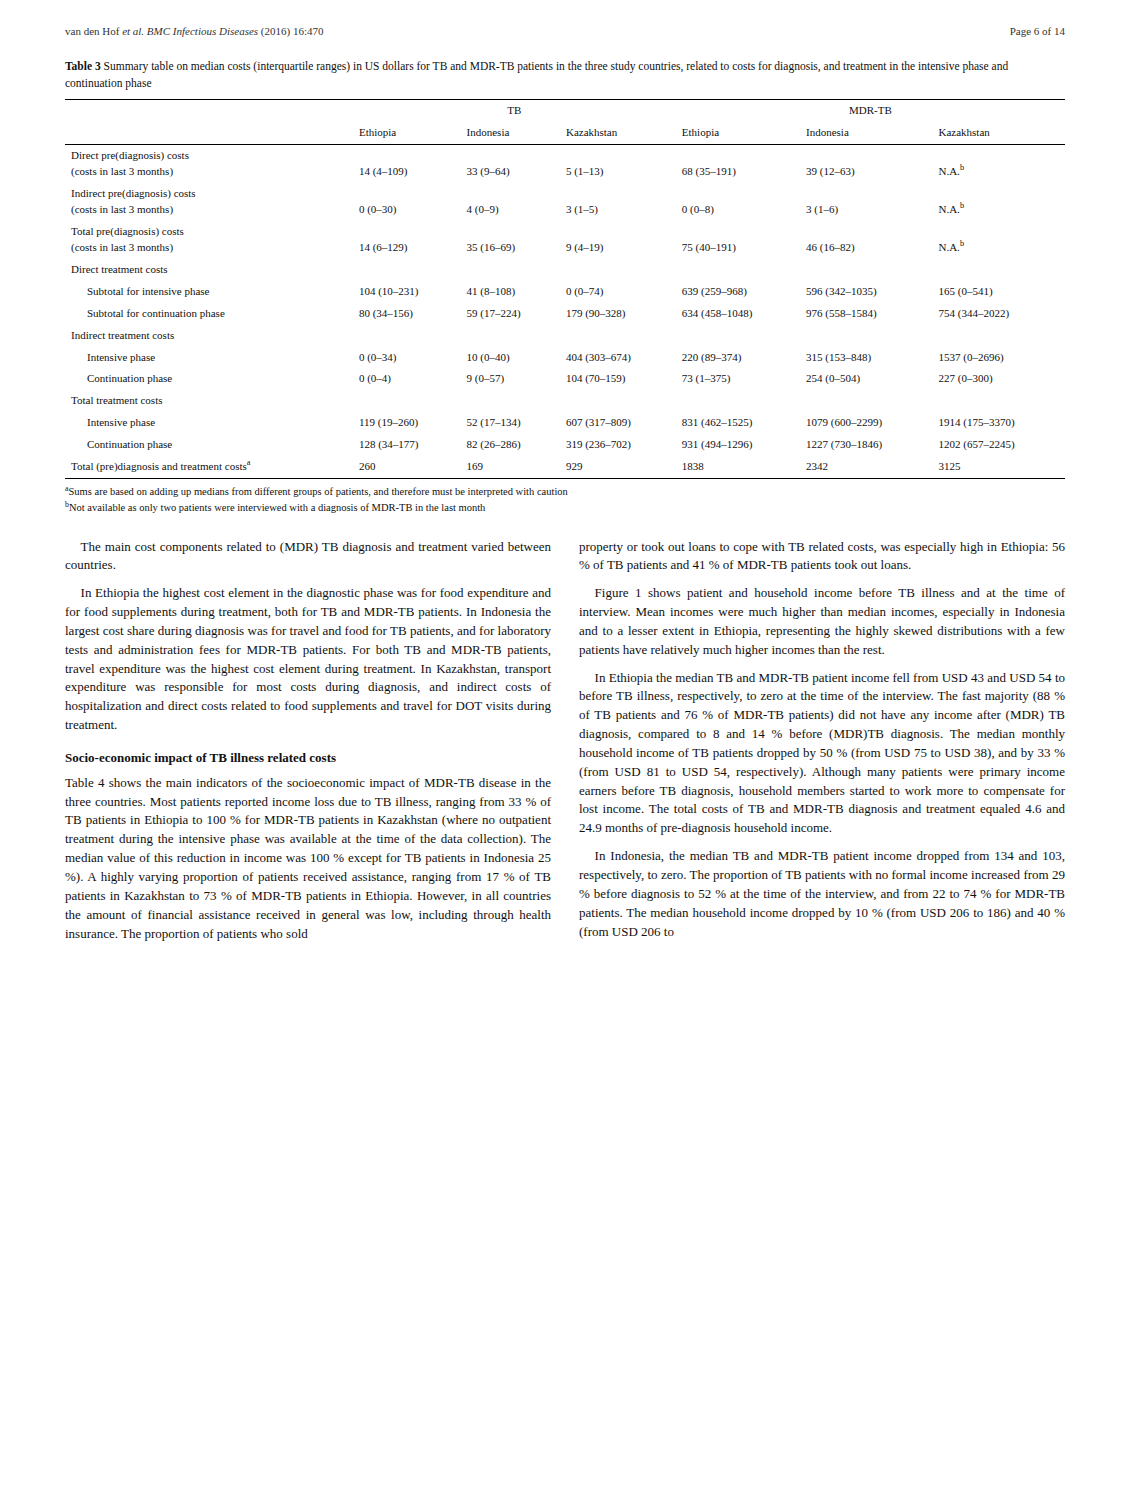van den Hof et al. BMC Infectious Diseases (2016) 16:470
Page 6 of 14
Table 3 Summary table on median costs (interquartile ranges) in US dollars for TB and MDR-TB patients in the three study countries, related to costs for diagnosis, and treatment in the intensive phase and continuation phase
| | TB | MDR-TB |
| --- | --- | --- |
| | Ethiopia | Indonesia | Kazakhstan | Ethiopia | Indonesia | Kazakhstan |
| Direct pre(diagnosis) costs (costs in last 3 months) | 14 (4–109) | 33 (9–64) | 5 (1–13) | 68 (35–191) | 39 (12–63) | N.A. b |
| Indirect pre(diagnosis) costs (costs in last 3 months) | 0 (0–30) | 4 (0–9) | 3 (1–5) | 0 (0–8) | 3 (1–6) | N.A. b |
| Total pre(diagnosis) costs (costs in last 3 months) | 14 (6–129) | 35 (16–69) | 9 (4–19) | 75 (40–191) | 46 (16–82) | N.A. b |
| Direct treatment costs | | | | | | |
| Subtotal for intensive phase | 104 (10–231) | 41 (8–108) | 0 (0–74) | 639 (259–968) | 596 (342–1035) | 165 (0–541) |
| Subtotal for continuation phase | 80 (34–156) | 59 (17–224) | 179 (90–328) | 634 (458–1048) | 976 (558–1584) | 754 (344–2022) |
| Indirect treatment costs | | | | | | |
| Intensive phase | 0 (0–34) | 10 (0–40) | 404 (303–674) | 220 (89–374) | 315 (153–848) | 1537 (0–2696) |
| Continuation phase | 0 (0–4) | 9 (0–57) | 104 (70–159) | 73 (1–375) | 254 (0–504) | 227 (0–300) |
| Total treatment costs | | | | | | |
| Intensive phase | 119 (19–260) | 52 (17–134) | 607 (317–809) | 831 (462–1525) | 1079 (600–2299) | 1914 (175–3370) |
| Continuation phase | 128 (34–177) | 82 (26–286) | 319 (236–702) | 931 (494–1296) | 1227 (730–1846) | 1202 (657–2245) |
| Total (pre)diagnosis and treatment costs a | 260 | 169 | 929 | 1838 | 2342 | 3125 |
aSums are based on adding up medians from different groups of patients, and therefore must be interpreted with caution
bNot available as only two patients were interviewed with a diagnosis of MDR-TB in the last month
The main cost components related to (MDR) TB diagnosis and treatment varied between countries.
In Ethiopia the highest cost element in the diagnostic phase was for food expenditure and for food supplements during treatment, both for TB and MDR-TB patients. In Indonesia the largest cost share during diagnosis was for travel and food for TB patients, and for laboratory tests and administration fees for MDR-TB patients. For both TB and MDR-TB patients, travel expenditure was the highest cost element during treatment. In Kazakhstan, transport expenditure was responsible for most costs during diagnosis, and indirect costs of hospitalization and direct costs related to food supplements and travel for DOT visits during treatment.
Socio-economic impact of TB illness related costs
Table 4 shows the main indicators of the socioeconomic impact of MDR-TB disease in the three countries. Most patients reported income loss due to TB illness, ranging from 33 % of TB patients in Ethiopia to 100 % for MDR-TB patients in Kazakhstan (where no outpatient treatment during the intensive phase was available at the time of the data collection). The median value of this reduction in income was 100 % except for TB patients in Indonesia 25 %). A highly varying proportion of patients received assistance, ranging from 17 % of TB patients in Kazakhstan to 73 % of MDR-TB patients in Ethiopia. However, in all countries the amount of financial assistance received in general was low, including through health insurance. The proportion of patients who sold
property or took out loans to cope with TB related costs, was especially high in Ethiopia: 56 % of TB patients and 41 % of MDR-TB patients took out loans.
Figure 1 shows patient and household income before TB illness and at the time of interview. Mean incomes were much higher than median incomes, especially in Indonesia and to a lesser extent in Ethiopia, representing the highly skewed distributions with a few patients have relatively much higher incomes than the rest.
In Ethiopia the median TB and MDR-TB patient income fell from USD 43 and USD 54 to before TB illness, respectively, to zero at the time of the interview. The fast majority (88 % of TB patients and 76 % of MDR-TB patients) did not have any income after (MDR) TB diagnosis, compared to 8 and 14 % before (MDR)TB diagnosis. The median monthly household income of TB patients dropped by 50 % (from USD 75 to USD 38), and by 33 % (from USD 81 to USD 54, respectively). Although many patients were primary income earners before TB diagnosis, household members started to work more to compensate for lost income. The total costs of TB and MDR-TB diagnosis and treatment equaled 4.6 and 24.9 months of pre-diagnosis household income.
In Indonesia, the median TB and MDR-TB patient income dropped from 134 and 103, respectively, to zero. The proportion of TB patients with no formal income increased from 29 % before diagnosis to 52 % at the time of the interview, and from 22 to 74 % for MDR-TB patients. The median household income dropped by 10 % (from USD 206 to 186) and 40 % (from USD 206 to